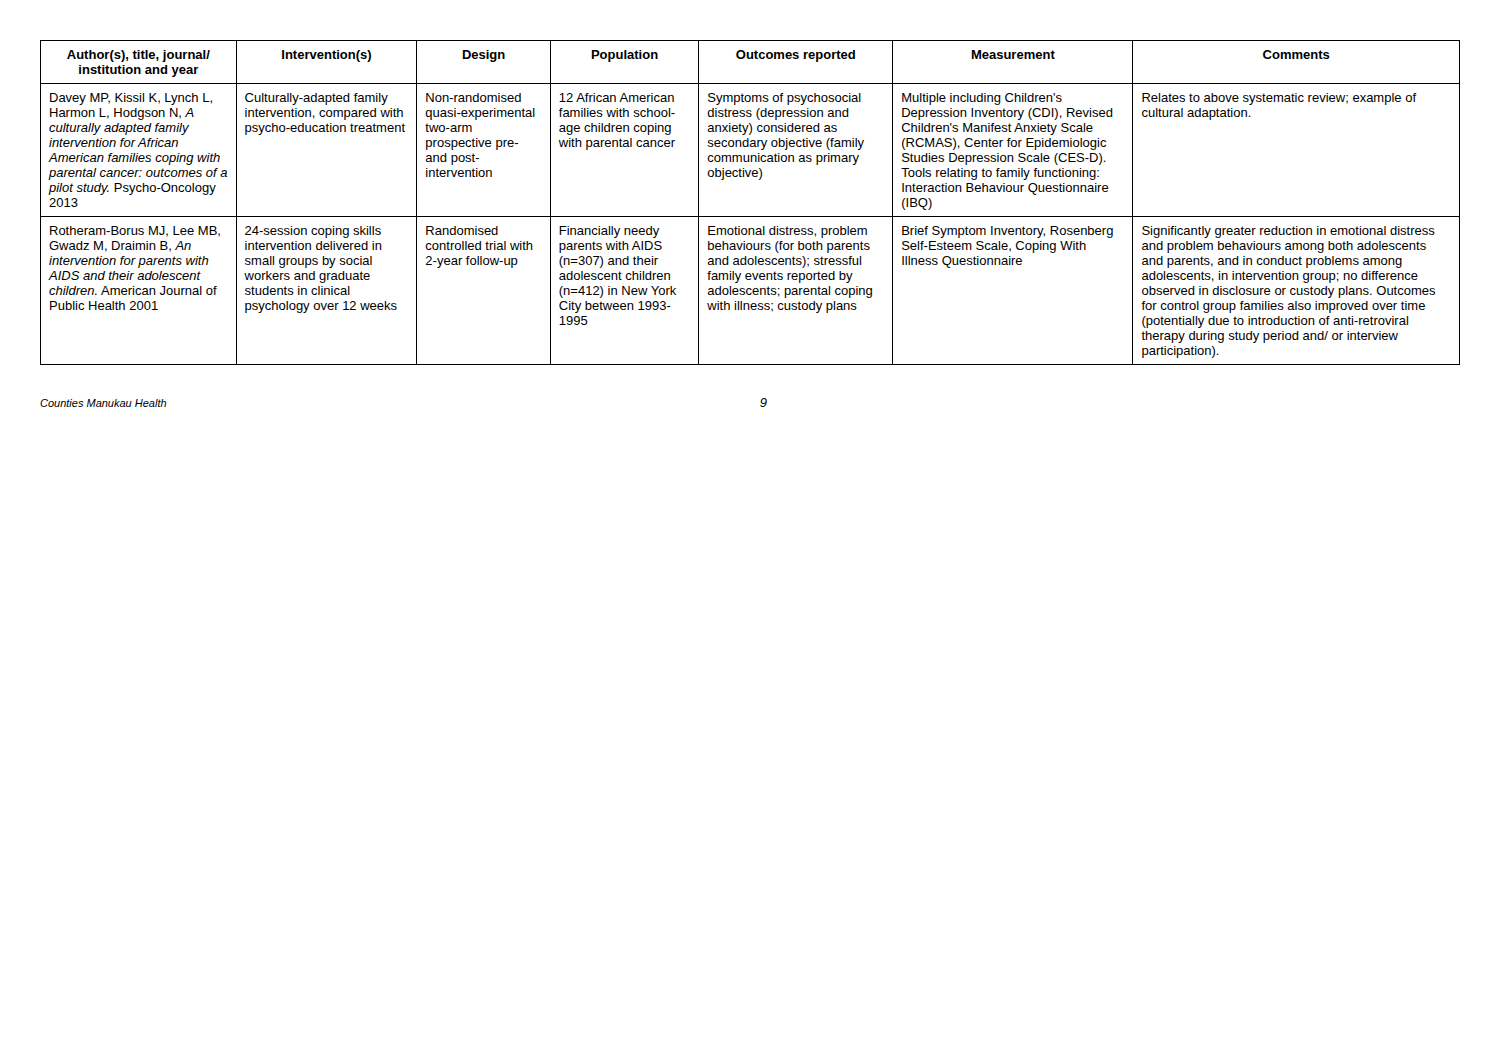| Author(s), title, journal/ institution and year | Intervention(s) | Design | Population | Outcomes reported | Measurement | Comments |
| --- | --- | --- | --- | --- | --- | --- |
| Davey MP, Kissil K, Lynch L, Harmon L, Hodgson N, A culturally adapted family intervention for African American families coping with parental cancer: outcomes of a pilot study. Psycho-Oncology 2013 | Culturally-adapted family intervention, compared with psycho-education treatment | Non-randomised quasi-experimental two-arm prospective pre- and post-intervention | 12 African American families with school-age children coping with parental cancer | Symptoms of psychosocial distress (depression and anxiety) considered as secondary objective (family communication as primary objective) | Multiple including Children's Depression Inventory (CDI), Revised Children's Manifest Anxiety Scale (RCMAS), Center for Epidemiologic Studies Depression Scale (CES-D). Tools relating to family functioning: Interaction Behaviour Questionnaire (IBQ) | Relates to above systematic review; example of cultural adaptation. |
| Rotheram-Borus MJ, Lee MB, Gwadz M, Draimin B, An intervention for parents with AIDS and their adolescent children. American Journal of Public Health 2001 | 24-session coping skills intervention delivered in small groups by social workers and graduate students in clinical psychology over 12 weeks | Randomised controlled trial with 2-year follow-up | Financially needy parents with AIDS (n=307) and their adolescent children (n=412) in New York City between 1993-1995 | Emotional distress, problem behaviours (for both parents and adolescents); stressful family events reported by adolescents; parental coping with illness; custody plans | Brief Symptom Inventory, Rosenberg Self-Esteem Scale, Coping With Illness Questionnaire | Significantly greater reduction in emotional distress and problem behaviours among both adolescents and parents, and in conduct problems among adolescents, in intervention group; no difference observed in disclosure or custody plans. Outcomes for control group families also improved over time (potentially due to introduction of anti-retroviral therapy during study period and/ or interview participation). |
Counties Manukau Health
9